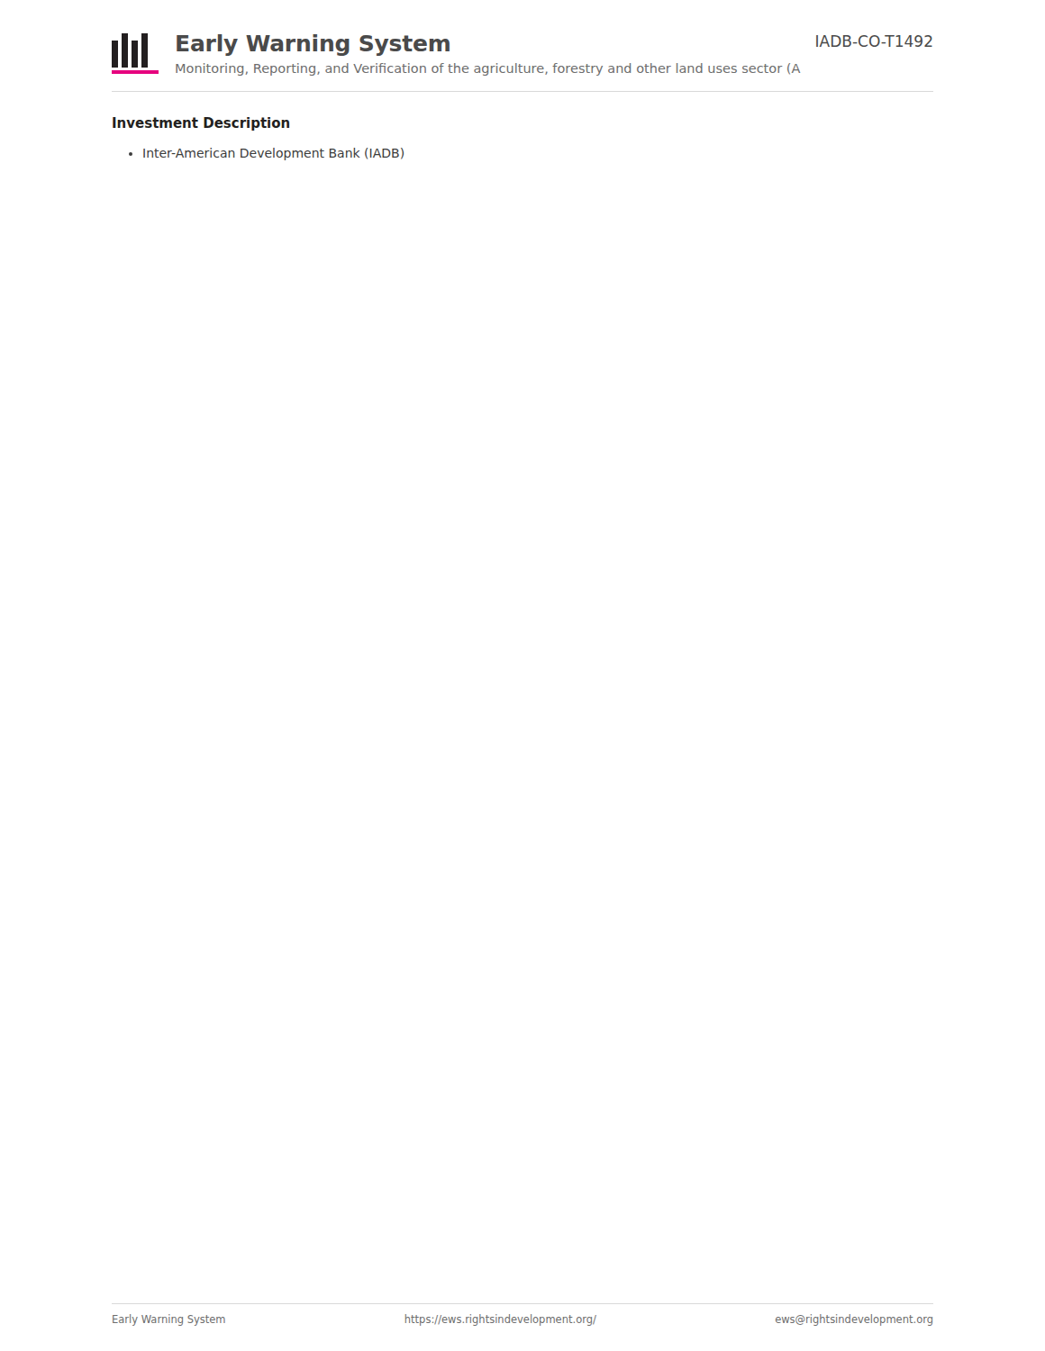Early Warning System
Monitoring, Reporting, and Verification of the agriculture, forestry and other land uses sector (AFO
IADB-CO-T1492
Investment Description
Inter-American Development Bank (IADB)
Early Warning System
https://ews.rightsindevelopment.org/
ews@rightsindevelopment.org